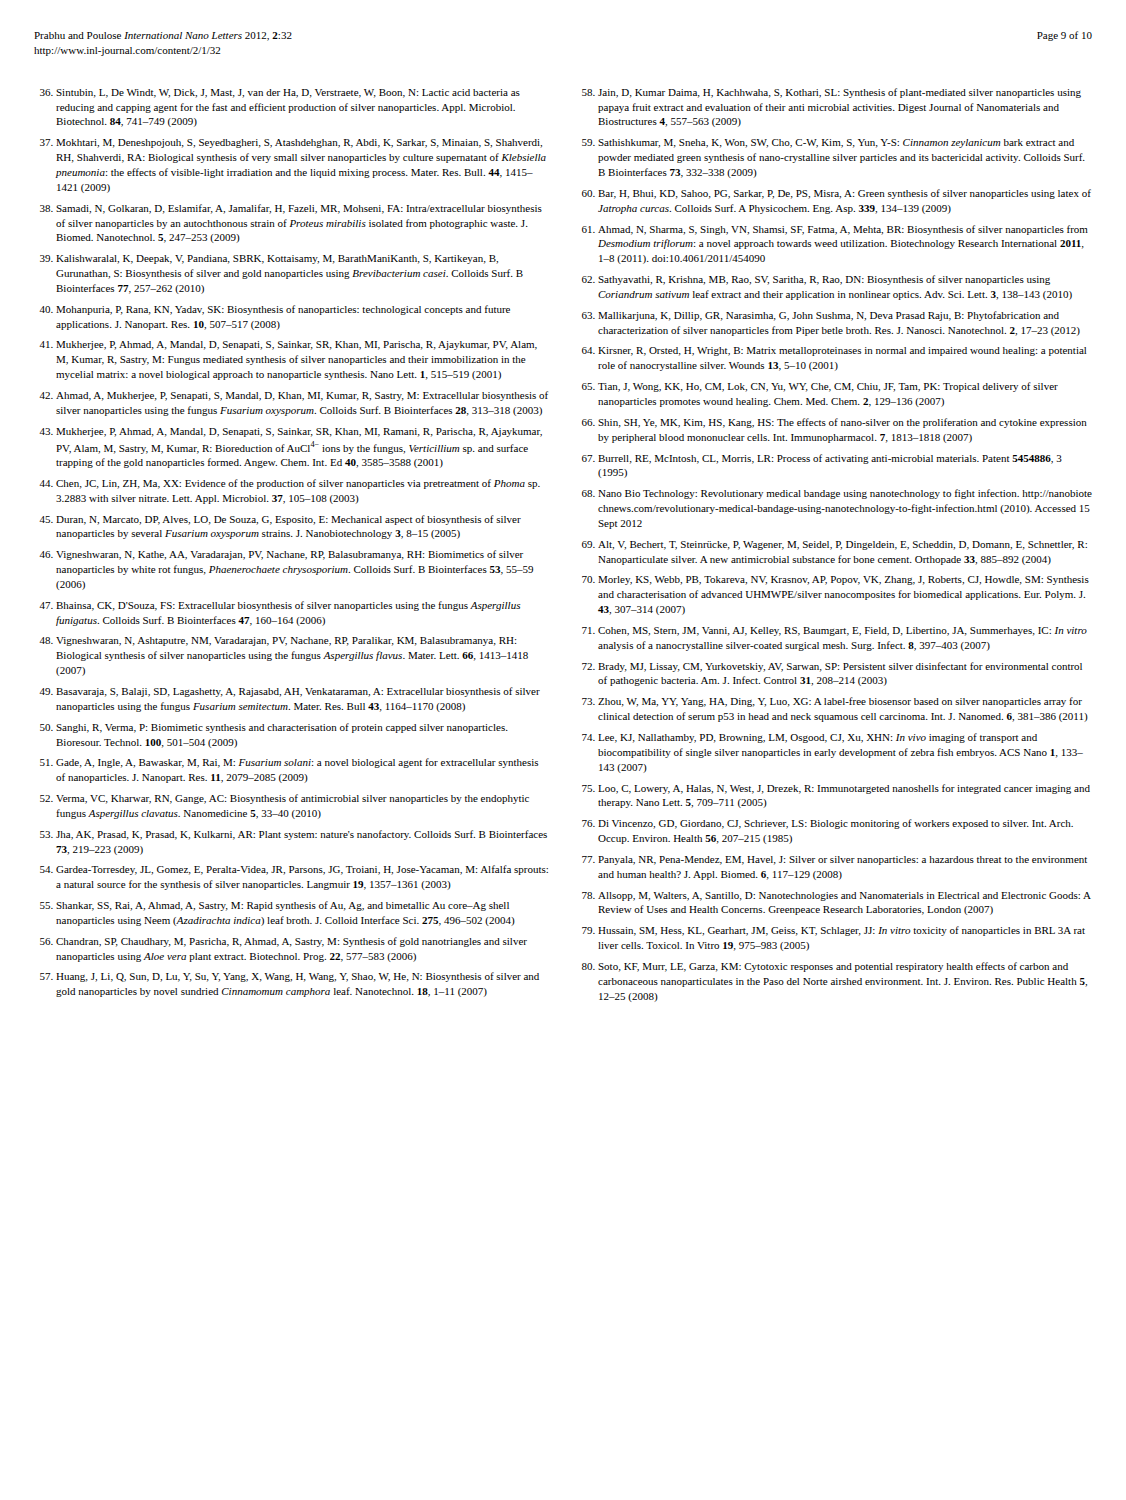Prabhu and Poulose International Nano Letters 2012, 2:32
http://www.inl-journal.com/content/2/1/32
Page 9 of 10
Sintubin, L, De Windt, W, Dick, J, Mast, J, van der Ha, D, Verstraete, W, Boon, N: Lactic acid bacteria as reducing and capping agent for the fast and efficient production of silver nanoparticles. Appl. Microbiol. Biotechnol. 84, 741–749 (2009)
Mokhtari, M, Deneshpojouh, S, Seyedbagheri, S, Atashdehghan, R, Abdi, K, Sarkar, S, Minaian, S, Shahverdi, RH, Shahverdi, RA: Biological synthesis of very small silver nanoparticles by culture supernatant of Klebsiella pneumonia: the effects of visible-light irradiation and the liquid mixing process. Mater. Res. Bull. 44, 1415–1421 (2009)
Samadi, N, Golkaran, D, Eslamifar, A, Jamalifar, H, Fazeli, MR, Mohseni, FA: Intra/extracellular biosynthesis of silver nanoparticles by an autochthonous strain of Proteus mirabilis isolated from photographic waste. J. Biomed. Nanotechnol. 5, 247–253 (2009)
Kalishwaralal, K, Deepak, V, Pandiana, SBRK, Kottaisamy, M, BarathManiKanth, S, Kartikeyan, B, Gurunathan, S: Biosynthesis of silver and gold nanoparticles using Brevibacterium casei. Colloids Surf. B Biointerfaces 77, 257–262 (2010)
Mohanpuria, P, Rana, KN, Yadav, SK: Biosynthesis of nanoparticles: technological concepts and future applications. J. Nanopart. Res. 10, 507–517 (2008)
Mukherjee, P, Ahmad, A, Mandal, D, Senapati, S, Sainkar, SR, Khan, MI, Parischa, R, Ajaykumar, PV, Alam, M, Kumar, R, Sastry, M: Fungus mediated synthesis of silver nanoparticles and their immobilization in the mycelial matrix: a novel biological approach to nanoparticle synthesis. Nano Lett. 1, 515–519 (2001)
Ahmad, A, Mukherjee, P, Senapati, S, Mandal, D, Khan, MI, Kumar, R, Sastry, M: Extracellular biosynthesis of silver nanoparticles using the fungus Fusarium oxysporum. Colloids Surf. B Biointerfaces 28, 313–318 (2003)
Mukherjee, P, Ahmad, A, Mandal, D, Senapati, S, Sainkar, SR, Khan, MI, Ramani, R, Parischa, R, Ajaykumar, PV, Alam, M, Sastry, M, Kumar, R: Bioreduction of AuCl4− ions by the fungus, Verticillium sp. and surface trapping of the gold nanoparticles formed. Angew. Chem. Int. Ed 40, 3585–3588 (2001)
Chen, JC, Lin, ZH, Ma, XX: Evidence of the production of silver nanoparticles via pretreatment of Phoma sp. 3.2883 with silver nitrate. Lett. Appl. Microbiol. 37, 105–108 (2003)
Duran, N, Marcato, DP, Alves, LO, De Souza, G, Esposito, E: Mechanical aspect of biosynthesis of silver nanoparticles by several Fusarium oxysporum strains. J. Nanobiotechnology 3, 8–15 (2005)
Vigneshwaran, N, Kathe, AA, Varadarajan, PV, Nachane, RP, Balasubramanya, RH: Biomimetics of silver nanoparticles by white rot fungus, Phaenerochaete chrysosporium. Colloids Surf. B Biointerfaces 53, 55–59 (2006)
Bhainsa, CK, D'Souza, FS: Extracellular biosynthesis of silver nanoparticles using the fungus Aspergillus funigatus. Colloids Surf. B Biointerfaces 47, 160–164 (2006)
Vigneshwaran, N, Ashtaputre, NM, Varadarajan, PV, Nachane, RP, Paralikar, KM, Balasubramanya, RH: Biological synthesis of silver nanoparticles using the fungus Aspergillus flavus. Mater. Lett. 66, 1413–1418 (2007)
Basavaraja, S, Balaji, SD, Lagashetty, A, Rajasabd, AH, Venkataraman, A: Extracellular biosynthesis of silver nanoparticles using the fungus Fusarium semitectum. Mater. Res. Bull 43, 1164–1170 (2008)
Sanghi, R, Verma, P: Biomimetic synthesis and characterisation of protein capped silver nanoparticles. Bioresour. Technol. 100, 501–504 (2009)
Gade, A, Ingle, A, Bawaskar, M, Rai, M: Fusarium solani: a novel biological agent for extracellular synthesis of nanoparticles. J. Nanopart. Res. 11, 2079–2085 (2009)
Verma, VC, Kharwar, RN, Gange, AC: Biosynthesis of antimicrobial silver nanoparticles by the endophytic fungus Aspergillus clavatus. Nanomedicine 5, 33–40 (2010)
Jha, AK, Prasad, K, Prasad, K, Kulkarni, AR: Plant system: nature's nanofactory. Colloids Surf. B Biointerfaces 73, 219–223 (2009)
Gardea-Torresdey, JL, Gomez, E, Peralta-Videa, JR, Parsons, JG, Troiani, H, Jose-Yacaman, M: Alfalfa sprouts: a natural source for the synthesis of silver nanoparticles. Langmuir 19, 1357–1361 (2003)
Shankar, SS, Rai, A, Ahmad, A, Sastry, M: Rapid synthesis of Au, Ag, and bimetallic Au core–Ag shell nanoparticles using Neem (Azadirachta indica) leaf broth. J. Colloid Interface Sci. 275, 496–502 (2004)
Chandran, SP, Chaudhary, M, Pasricha, R, Ahmad, A, Sastry, M: Synthesis of gold nanotriangles and silver nanoparticles using Aloe vera plant extract. Biotechnol. Prog. 22, 577–583 (2006)
Huang, J, Li, Q, Sun, D, Lu, Y, Su, Y, Yang, X, Wang, H, Wang, Y, Shao, W, He, N: Biosynthesis of silver and gold nanoparticles by novel sundried Cinnamomum camphora leaf. Nanotechnol. 18, 1–11 (2007)
Jain, D, Kumar Daima, H, Kachhwaha, S, Kothari, SL: Synthesis of plant-mediated silver nanoparticles using papaya fruit extract and evaluation of their anti microbial activities. Digest Journal of Nanomaterials and Biostructures 4, 557–563 (2009)
Sathishkumar, M, Sneha, K, Won, SW, Cho, C-W, Kim, S, Yun, Y-S: Cinnamon zeylanicum bark extract and powder mediated green synthesis of nano-crystalline silver particles and its bactericidal activity. Colloids Surf. B Biointerfaces 73, 332–338 (2009)
Bar, H, Bhui, KD, Sahoo, PG, Sarkar, P, De, PS, Misra, A: Green synthesis of silver nanoparticles using latex of Jatropha curcas. Colloids Surf. A Physicochem. Eng. Asp. 339, 134–139 (2009)
Ahmad, N, Sharma, S, Singh, VN, Shamsi, SF, Fatma, A, Mehta, BR: Biosynthesis of silver nanoparticles from Desmodium triflorum: a novel approach towards weed utilization. Biotechnology Research International 2011, 1–8 (2011). doi:10.4061/2011/454090
Sathyavathi, R, Krishna, MB, Rao, SV, Saritha, R, Rao, DN: Biosynthesis of silver nanoparticles using Coriandrum sativum leaf extract and their application in nonlinear optics. Adv. Sci. Lett. 3, 138–143 (2010)
Mallikarjuna, K, Dillip, GR, Narasimha, G, John Sushma, N, Deva Prasad Raju, B: Phytofabrication and characterization of silver nanoparticles from Piper betle broth. Res. J. Nanosci. Nanotechnol. 2, 17–23 (2012)
Kirsner, R, Orsted, H, Wright, B: Matrix metalloproteinases in normal and impaired wound healing: a potential role of nanocrystalline silver. Wounds 13, 5–10 (2001)
Tian, J, Wong, KK, Ho, CM, Lok, CN, Yu, WY, Che, CM, Chiu, JF, Tam, PK: Tropical delivery of silver nanoparticles promotes wound healing. Chem. Med. Chem. 2, 129–136 (2007)
Shin, SH, Ye, MK, Kim, HS, Kang, HS: The effects of nano-silver on the proliferation and cytokine expression by peripheral blood mononuclear cells. Int. Immunopharmacol. 7, 1813–1818 (2007)
Burrell, RE, McIntosh, CL, Morris, LR: Process of activating anti-microbial materials. Patent 5454886, 3 (1995)
Nano Bio Technology: Revolutionary medical bandage using nanotechnology to fight infection. http://nanobiotechnews.com/revolutionary-medical-bandage-using-nanotechnology-to-fight-infection.html (2010). Accessed 15 Sept 2012
Alt, V, Bechert, T, Steinrücke, P, Wagener, M, Seidel, P, Dingeldein, E, Scheddin, D, Domann, E, Schnettler, R: Nanoparticulate silver. A new antimicrobial substance for bone cement. Orthopade 33, 885–892 (2004)
Morley, KS, Webb, PB, Tokareva, NV, Krasnov, AP, Popov, VK, Zhang, J, Roberts, CJ, Howdle, SM: Synthesis and characterisation of advanced UHMWPE/silver nanocomposites for biomedical applications. Eur. Polym. J. 43, 307–314 (2007)
Cohen, MS, Stern, JM, Vanni, AJ, Kelley, RS, Baumgart, E, Field, D, Libertino, JA, Summerhayes, IC: In vitro analysis of a nanocrystalline silver-coated surgical mesh. Surg. Infect. 8, 397–403 (2007)
Brady, MJ, Lissay, CM, Yurkovetskiy, AV, Sarwan, SP: Persistent silver disinfectant for environmental control of pathogenic bacteria. Am. J. Infect. Control 31, 208–214 (2003)
Zhou, W, Ma, YY, Yang, HA, Ding, Y, Luo, XG: A label-free biosensor based on silver nanoparticles array for clinical detection of serum p53 in head and neck squamous cell carcinoma. Int. J. Nanomed. 6, 381–386 (2011)
Lee, KJ, Nallathamby, PD, Browning, LM, Osgood, CJ, Xu, XHN: In vivo imaging of transport and biocompatibility of single silver nanoparticles in early development of zebra fish embryos. ACS Nano 1, 133–143 (2007)
Loo, C, Lowery, A, Halas, N, West, J, Drezek, R: Immunotargeted nanoshells for integrated cancer imaging and therapy. Nano Lett. 5, 709–711 (2005)
Di Vincenzo, GD, Giordano, CJ, Schriever, LS: Biologic monitoring of workers exposed to silver. Int. Arch. Occup. Environ. Health 56, 207–215 (1985)
Panyala, NR, Pena-Mendez, EM, Havel, J: Silver or silver nanoparticles: a hazardous threat to the environment and human health? J. Appl. Biomed. 6, 117–129 (2008)
Allsopp, M, Walters, A, Santillo, D: Nanotechnologies and Nanomaterials in Electrical and Electronic Goods: A Review of Uses and Health Concerns. Greenpeace Research Laboratories, London (2007)
Hussain, SM, Hess, KL, Gearhart, JM, Geiss, KT, Schlager, JJ: In vitro toxicity of nanoparticles in BRL 3A rat liver cells. Toxicol. In Vitro 19, 975–983 (2005)
Soto, KF, Murr, LE, Garza, KM: Cytotoxic responses and potential respiratory health effects of carbon and carbonaceous nanoparticulates in the Paso del Norte airshed environment. Int. J. Environ. Res. Public Health 5, 12–25 (2008)